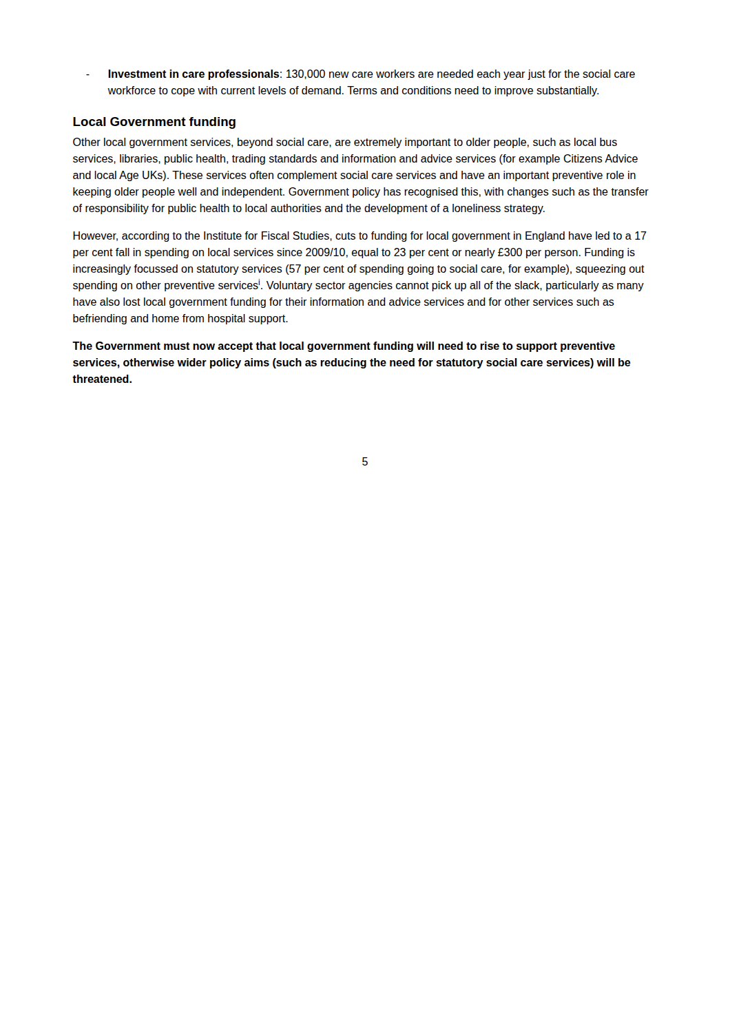Investment in care professionals: 130,000 new care workers are needed each year just for the social care workforce to cope with current levels of demand. Terms and conditions need to improve substantially.
Local Government funding
Other local government services, beyond social care, are extremely important to older people, such as local bus services, libraries, public health, trading standards and information and advice services (for example Citizens Advice and local Age UKs). These services often complement social care services and have an important preventive role in keeping older people well and independent. Government policy has recognised this, with changes such as the transfer of responsibility for public health to local authorities and the development of a loneliness strategy.
However, according to the Institute for Fiscal Studies, cuts to funding for local government in England have led to a 17 per cent fall in spending on local services since 2009/10, equal to 23 per cent or nearly £300 per person. Funding is increasingly focussed on statutory services (57 per cent of spending going to social care, for example), squeezing out spending on other preventive servicesi. Voluntary sector agencies cannot pick up all of the slack, particularly as many have also lost local government funding for their information and advice services and for other services such as befriending and home from hospital support.
The Government must now accept that local government funding will need to rise to support preventive services, otherwise wider policy aims (such as reducing the need for statutory social care services) will be threatened.
5